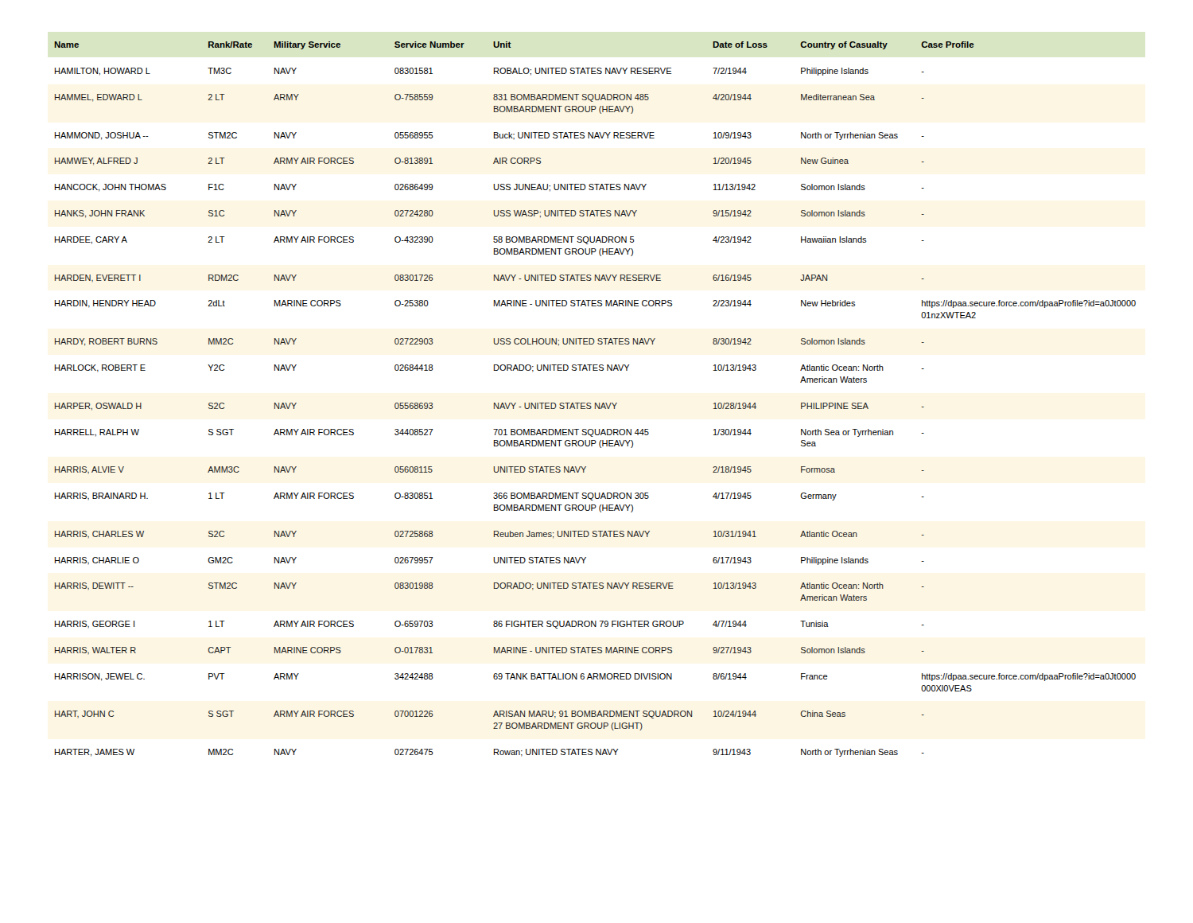| Name | Rank/Rate | Military Service | Service Number | Unit | Date of Loss | Country of Casualty | Case Profile |
| --- | --- | --- | --- | --- | --- | --- | --- |
| HAMILTON, HOWARD L | TM3C | NAVY | 08301581 | ROBALO; UNITED STATES NAVY RESERVE | 7/2/1944 | Philippine Islands | - |
| HAMMEL, EDWARD L | 2 LT | ARMY | O-758559 | 831 BOMBARDMENT SQUADRON 485 BOMBARDMENT GROUP (HEAVY) | 4/20/1944 | Mediterranean Sea | - |
| HAMMOND, JOSHUA -- | STM2C | NAVY | 05568955 | Buck; UNITED STATES NAVY RESERVE | 10/9/1943 | North or Tyrrhenian Seas | - |
| HAMWEY, ALFRED J | 2 LT | ARMY AIR FORCES | O-813891 | AIR CORPS | 1/20/1945 | New Guinea | - |
| HANCOCK, JOHN THOMAS | F1C | NAVY | 02686499 | USS JUNEAU; UNITED STATES NAVY | 11/13/1942 | Solomon Islands | - |
| HANKS, JOHN FRANK | S1C | NAVY | 02724280 | USS WASP; UNITED STATES NAVY | 9/15/1942 | Solomon Islands | - |
| HARDEE, CARY A | 2 LT | ARMY AIR FORCES | O-432390 | 58 BOMBARDMENT SQUADRON 5 BOMBARDMENT GROUP (HEAVY) | 4/23/1942 | Hawaiian Islands | - |
| HARDEN, EVERETT I | RDM2C | NAVY | 08301726 | NAVY - UNITED STATES NAVY RESERVE | 6/16/1945 | JAPAN | - |
| HARDIN, HENDRY HEAD | 2dLt | MARINE CORPS | O-25380 | MARINE - UNITED STATES MARINE CORPS | 2/23/1944 | New Hebrides | https://dpaa.secure.force.com/dpaaProfile?id=a0Jt000001nzXWTEA2 |
| HARDY, ROBERT BURNS | MM2C | NAVY | 02722903 | USS COLHOUN; UNITED STATES NAVY | 8/30/1942 | Solomon Islands | - |
| HARLOCK, ROBERT E | Y2C | NAVY | 02684418 | DORADO; UNITED STATES NAVY | 10/13/1943 | Atlantic Ocean: North American Waters | - |
| HARPER, OSWALD H | S2C | NAVY | 05568693 | NAVY - UNITED STATES NAVY | 10/28/1944 | PHILIPPINE SEA | - |
| HARRELL, RALPH W | S SGT | ARMY AIR FORCES | 34408527 | 701 BOMBARDMENT SQUADRON 445 BOMBARDMENT GROUP (HEAVY) | 1/30/1944 | North Sea or Tyrrhenian Sea | - |
| HARRIS, ALVIE V | AMM3C | NAVY | 05608115 | UNITED STATES NAVY | 2/18/1945 | Formosa | - |
| HARRIS, BRAINARD H. | 1 LT | ARMY AIR FORCES | O-830851 | 366 BOMBARDMENT SQUADRON 305 BOMBARDMENT GROUP (HEAVY) | 4/17/1945 | Germany | - |
| HARRIS, CHARLES W | S2C | NAVY | 02725868 | Reuben James; UNITED STATES NAVY | 10/31/1941 | Atlantic Ocean | - |
| HARRIS, CHARLIE O | GM2C | NAVY | 02679957 | UNITED STATES NAVY | 6/17/1943 | Philippine Islands | - |
| HARRIS, DEWITT -- | STM2C | NAVY | 08301988 | DORADO; UNITED STATES NAVY RESERVE | 10/13/1943 | Atlantic Ocean: North American Waters | - |
| HARRIS, GEORGE I | 1 LT | ARMY AIR FORCES | O-659703 | 86 FIGHTER SQUADRON 79 FIGHTER GROUP | 4/7/1944 | Tunisia | - |
| HARRIS, WALTER R | CAPT | MARINE CORPS | O-017831 | MARINE - UNITED STATES MARINE CORPS | 9/27/1943 | Solomon Islands | - |
| HARRISON, JEWEL C. | PVT | ARMY | 34242488 | 69 TANK BATTALION 6 ARMORED DIVISION | 8/6/1944 | France | https://dpaa.secure.force.com/dpaaProfile?id=a0Jt0000000Xl0VEAS |
| HART, JOHN C | S SGT | ARMY AIR FORCES | 07001226 | ARISAN MARU; 91 BOMBARDMENT SQUADRON 27 BOMBARDMENT GROUP (LIGHT) | 10/24/1944 | China Seas | - |
| HARTER, JAMES W | MM2C | NAVY | 02726475 | Rowan; UNITED STATES NAVY | 9/11/1943 | North or Tyrrhenian Seas | - |